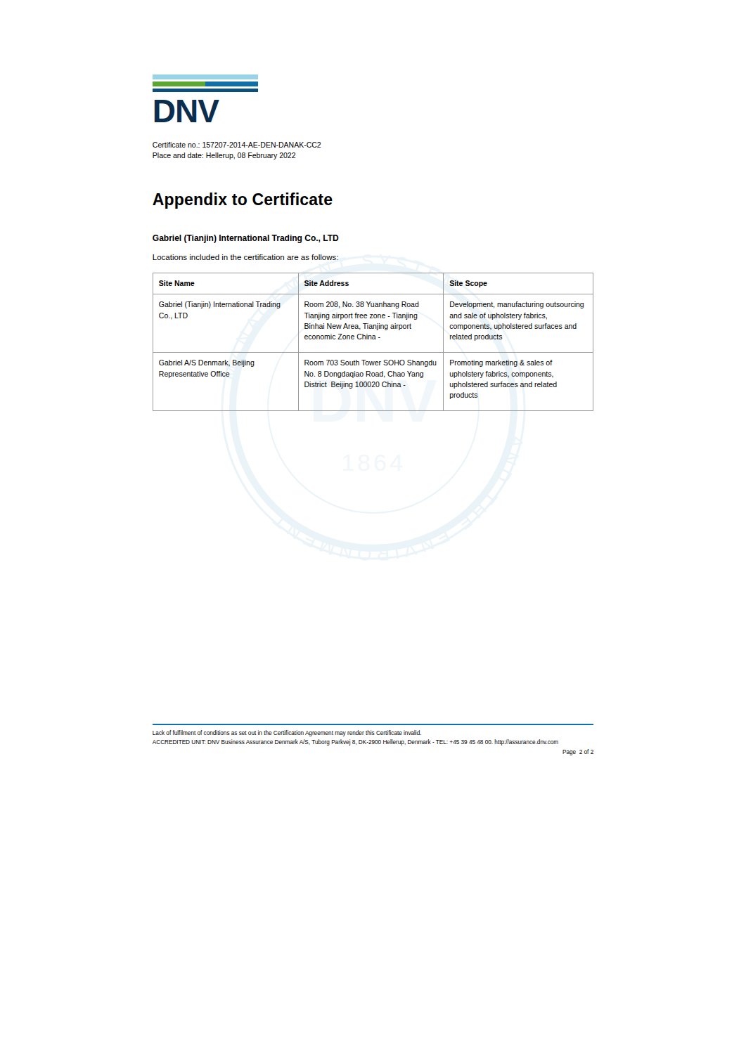DNV
Certificate no.: 157207-2014-AE-DEN-DANAK-CC2
Place and date: Hellerup, 08 February 2022
Appendix to Certificate
Gabriel (Tianjin) International Trading Co., LTD
Locations included in the certification are as follows:
MANAGEMENT SYSTEM AND THE ENVIRONMENT DNV 1864
| Site Name | Site Address | Site Scope |
| --- | --- | --- |
| Gabriel (Tianjin) International Trading Co., LTD | Room 208, No. 38 Yuanhang Road Tianjing airport free zone - Tianjing Binhai New Area, Tianjing airport economic Zone China - | Development, manufacturing outsourcing and sale of upholstery fabrics, components, upholstered surfaces and related products |
| Gabriel A/S Denmark, Beijing Representative Office | Room 703 South Tower SOHO Shangdu No. 8 Dongdaqiao Road, Chao Yang District Beijing 100020 China - | Promoting marketing & sales of upholstery fabrics, components, upholstered surfaces and related products |
Lack of fulfilment of conditions as set out in the Certification Agreement may render this Certificate invalid.
ACCREDITED UNIT: DNV Business Assurance Denmark A/S, Tuborg Parkvej 8, DK-2900 Hellerup, Denmark - TEL: +45 39 45 48 00. http://assurance.dnv.com
Page 2 of 2